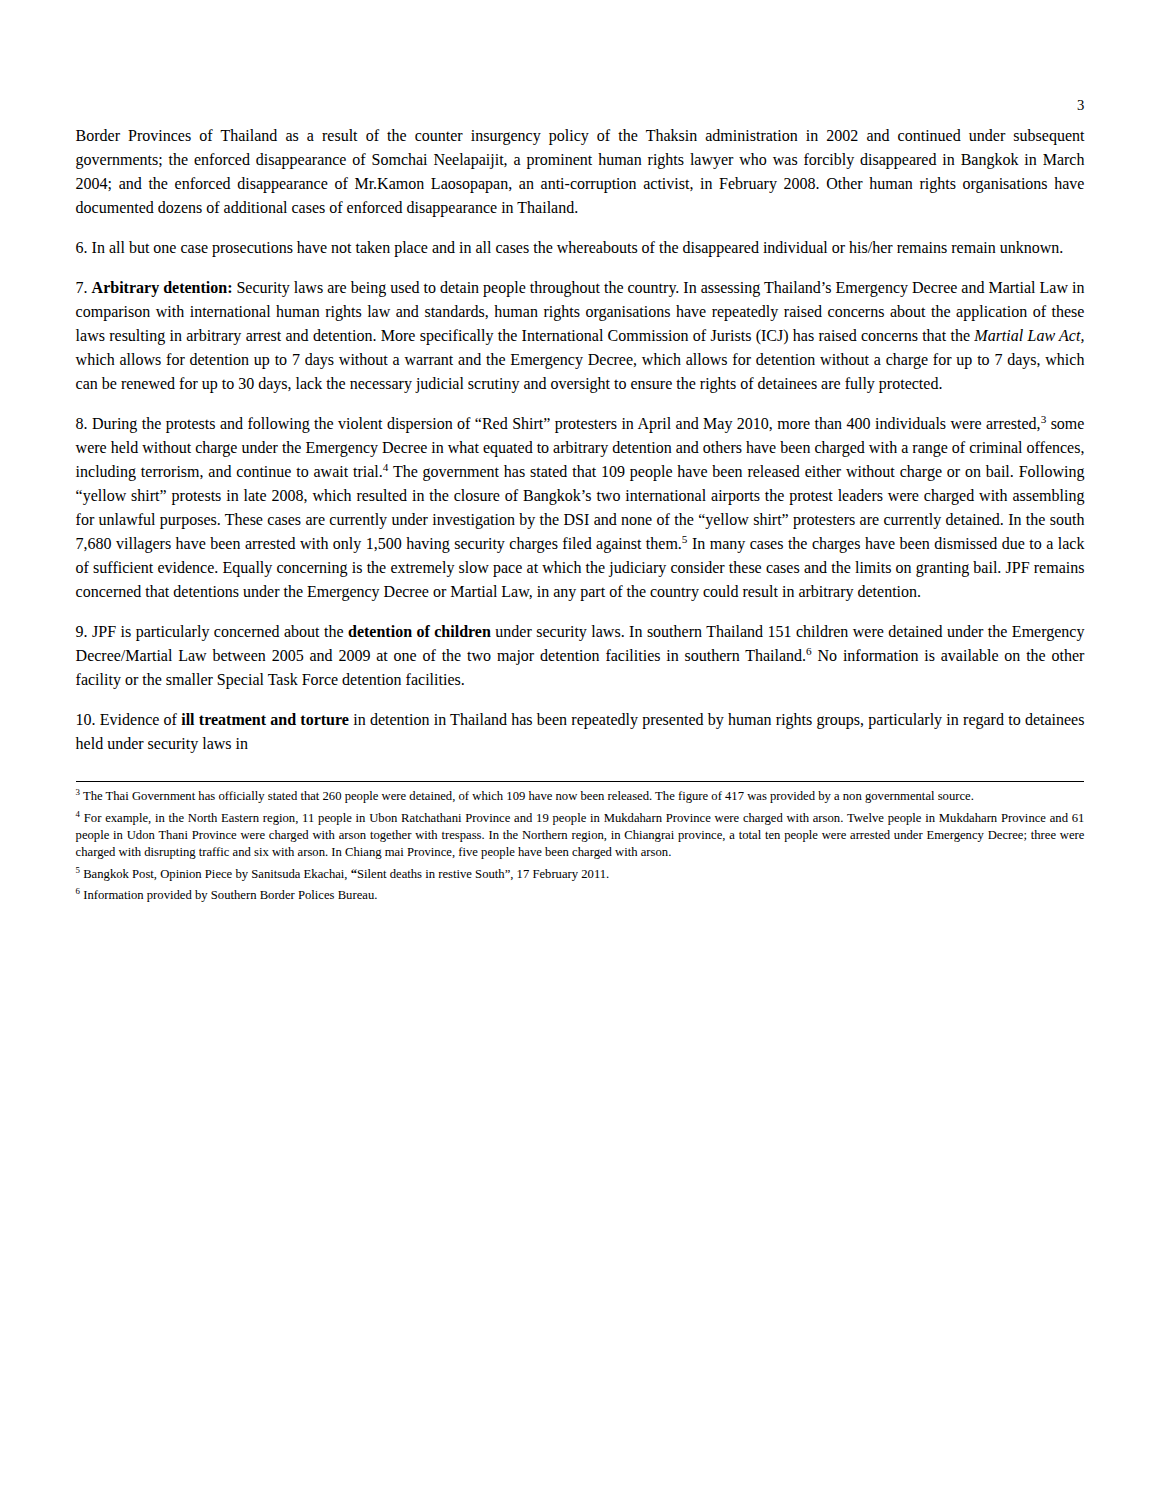3
Border Provinces of Thailand as a result of the counter insurgency policy of the Thaksin administration in 2002 and continued under subsequent governments; the enforced disappearance of Somchai Neelapaijit, a prominent human rights lawyer who was forcibly disappeared in Bangkok in March 2004; and the enforced disappearance of Mr.Kamon Laosopapan, an anti-corruption activist, in February 2008. Other human rights organisations have documented dozens of additional cases of enforced disappearance in Thailand.
6. In all but one case prosecutions have not taken place and in all cases the whereabouts of the disappeared individual or his/her remains remain unknown.
7. Arbitrary detention: Security laws are being used to detain people throughout the country. In assessing Thailand’s Emergency Decree and Martial Law in comparison with international human rights law and standards, human rights organisations have repeatedly raised concerns about the application of these laws resulting in arbitrary arrest and detention. More specifically the International Commission of Jurists (ICJ) has raised concerns that the Martial Law Act, which allows for detention up to 7 days without a warrant and the Emergency Decree, which allows for detention without a charge for up to 7 days, which can be renewed for up to 30 days, lack the necessary judicial scrutiny and oversight to ensure the rights of detainees are fully protected.
8. During the protests and following the violent dispersion of “Red Shirt” protesters in April and May 2010, more than 400 individuals were arrested,3 some were held without charge under the Emergency Decree in what equated to arbitrary detention and others have been charged with a range of criminal offences, including terrorism, and continue to await trial.4 The government has stated that 109 people have been released either without charge or on bail. Following “yellow shirt” protests in late 2008, which resulted in the closure of Bangkok’s two international airports the protest leaders were charged with assembling for unlawful purposes. These cases are currently under investigation by the DSI and none of the “yellow shirt” protesters are currently detained. In the south 7,680 villagers have been arrested with only 1,500 having security charges filed against them.5 In many cases the charges have been dismissed due to a lack of sufficient evidence. Equally concerning is the extremely slow pace at which the judiciary consider these cases and the limits on granting bail. JPF remains concerned that detentions under the Emergency Decree or Martial Law, in any part of the country could result in arbitrary detention.
9. JPF is particularly concerned about the detention of children under security laws. In southern Thailand 151 children were detained under the Emergency Decree/Martial Law between 2005 and 2009 at one of the two major detention facilities in southern Thailand.6 No information is available on the other facility or the smaller Special Task Force detention facilities.
10. Evidence of ill treatment and torture in detention in Thailand has been repeatedly presented by human rights groups, particularly in regard to detainees held under security laws in
3 The Thai Government has officially stated that 260 people were detained, of which 109 have now been released. The figure of 417 was provided by a non governmental source.
4 For example, in the North Eastern region, 11 people in Ubon Ratchathani Province and 19 people in Mukdaharn Province were charged with arson. Twelve people in Mukdaharn Province and 61 people in Udon Thani Province were charged with arson together with trespass. In the Northern region, in Chiangrai province, a total ten people were arrested under Emergency Decree; three were charged with disrupting traffic and six with arson. In Chiang mai Province, five people have been charged with arson.
5 Bangkok Post, Opinion Piece by Sanitsuda Ekachai, “Silent deaths in restive South”, 17 February 2011.
6 Information provided by Southern Border Polices Bureau.